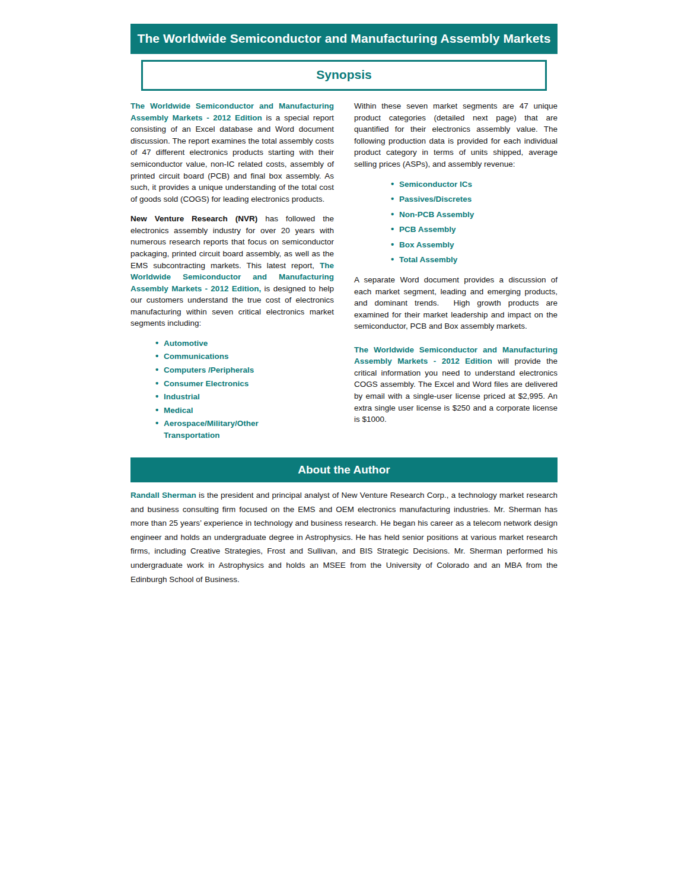The Worldwide Semiconductor and Manufacturing Assembly Markets
Synopsis
The Worldwide Semiconductor and Manufacturing Assembly Markets - 2012 Edition is a special report consisting of an Excel database and Word document discussion. The report examines the total assembly costs of 47 different electronics products starting with their semiconductor value, non-IC related costs, assembly of printed circuit board (PCB) and final box assembly. As such, it provides a unique understanding of the total cost of goods sold (COGS) for leading electronics products.
New Venture Research (NVR) has followed the electronics assembly industry for over 20 years with numerous research reports that focus on semiconductor packaging, printed circuit board assembly, as well as the EMS subcontracting markets. This latest report, The Worldwide Semiconductor and Manufacturing Assembly Markets - 2012 Edition, is designed to help our customers understand the true cost of electronics manufacturing within seven critical electronics market segments including:
Automotive
Communications
Computers /Peripherals
Consumer Electronics
Industrial
Medical
Aerospace/Military/OtherTransportation
Within these seven market segments are 47 unique product categories (detailed next page) that are quantified for their electronics assembly value. The following production data is provided for each individual product category in terms of units shipped, average selling prices (ASPs), and assembly revenue:
Semiconductor ICs
Passives/Discretes
Non-PCB Assembly
PCB Assembly
Box Assembly
Total Assembly
A separate Word document provides a discussion of each market segment, leading and emerging products, and dominant trends. High growth products are examined for their market leadership and impact on the semiconductor, PCB and Box assembly markets.
The Worldwide Semiconductor and Manufacturing Assembly Markets - 2012 Edition will provide the critical information you need to understand electronics COGS assembly. The Excel and Word files are delivered by email with a single-user license priced at $2,995. An extra single user license is $250 and a corporate license is $1000.
About the Author
Randall Sherman is the president and principal analyst of New Venture Research Corp., a technology market research and business consulting firm focused on the EMS and OEM electronics manufacturing industries. Mr. Sherman has more than 25 years’ experience in technology and business research. He began his career as a telecom network design engineer and holds an undergraduate degree in Astrophysics. He has held senior positions at various market research firms, including Creative Strategies, Frost and Sullivan, and BIS Strategic Decisions. Mr. Sherman performed his undergraduate work in Astrophysics and holds an MSEE from the University of Colorado and an MBA from the Edinburgh School of Business.